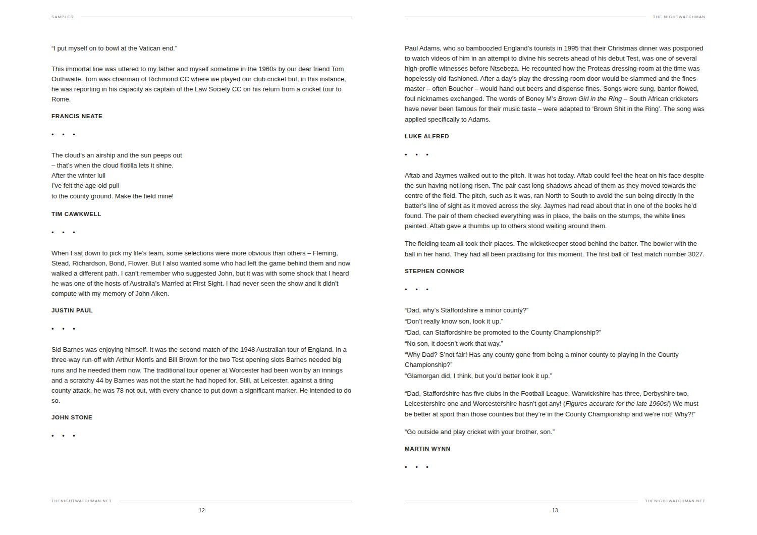SAMPLER
“I put myself on to bowl at the Vatican end.”
This immortal line was uttered to my father and myself sometime in the 1960s by our dear friend Tom Outhwaite. Tom was chairman of Richmond CC where we played our club cricket but, in this instance, he was reporting in his capacity as captain of the Law Society CC on his return from a cricket tour to Rome.
Francis Neate
• • •
The cloud’s an airship and the sun peeps out – that’s when the cloud flotilla lets it shine. After the winter lull I’ve felt the age-old pull to the county ground. Make the field mine!
Tim Cawkwell
• • •
When I sat down to pick my life’s team, some selections were more obvious than others – Fleming, Stead, Richardson, Bond, Flower. But I also wanted some who had left the game behind them and now walked a different path. I can’t remember who suggested John, but it was with some shock that I heard he was one of the hosts of Australia’s Married at First Sight. I had never seen the show and it didn’t compute with my memory of John Aiken.
Justin Paul
• • •
Sid Barnes was enjoying himself. It was the second match of the 1948 Australian tour of England. In a three-way run-off with Arthur Morris and Bill Brown for the two Test opening slots Barnes needed big runs and he needed them now. The traditional tour opener at Worcester had been won by an innings and a scratchy 44 by Barnes was not the start he had hoped for. Still, at Leicester, against a tiring county attack, he was 78 not out, with every chance to put down a significant marker. He intended to do so.
John Stone
• • •
thenightwatchman.net
12
THE NIGHTWATCHMAN
Paul Adams, who so bamboozled England’s tourists in 1995 that their Christmas dinner was postponed to watch videos of him in an attempt to divine his secrets ahead of his debut Test, was one of several high-profile witnesses before Ntsebeza. He recounted how the Proteas dressing-room at the time was hopelessly old-fashioned. After a day’s play the dressing-room door would be slammed and the fines-master – often Boucher – would hand out beers and dispense fines. Songs were sung, banter flowed, foul nicknames exchanged. The words of Boney M’s Brown Girl in the Ring – South African cricketers have never been famous for their music taste – were adapted to ‘Brown Shit in the Ring’. The song was applied specifically to Adams.
Luke Alfred
• • •
Aftab and Jaymes walked out to the pitch. It was hot today. Aftab could feel the heat on his face despite the sun having not long risen. The pair cast long shadows ahead of them as they moved towards the centre of the field. The pitch, such as it was, ran North to South to avoid the sun being directly in the batter’s line of sight as it moved across the sky. Jaymes had read about that in one of the books he’d found. The pair of them checked everything was in place, the bails on the stumps, the white lines painted. Aftab gave a thumbs up to others stood waiting around them.
The fielding team all took their places. The wicketkeeper stood behind the batter. The bowler with the ball in her hand. They had all been practising for this moment. The first ball of Test match number 3027.
Stephen Connor
• • •
“Dad, why’s Staffordshire a minor county?”
“Don’t really know son, look it up.”
“Dad, can Staffordshire be promoted to the County Championship?”
“No son, it doesn’t work that way.”
“Why Dad? S’not fair! Has any county gone from being a minor county to playing in the County Championship?”
“Glamorgan did, I think, but you’d better look it up.”
“Dad, Staffordshire has five clubs in the Football League, Warwickshire has three, Derbyshire two, Leicestershire one and Worcestershire hasn’t got any! (Figures accurate for the late 1960s!) We must be better at sport than those counties but they’re in the County Championship and we’re not! Why?!”
“Go outside and play cricket with your brother, son.”
Martin Wynn
• • •
thenightwatchman.net
13